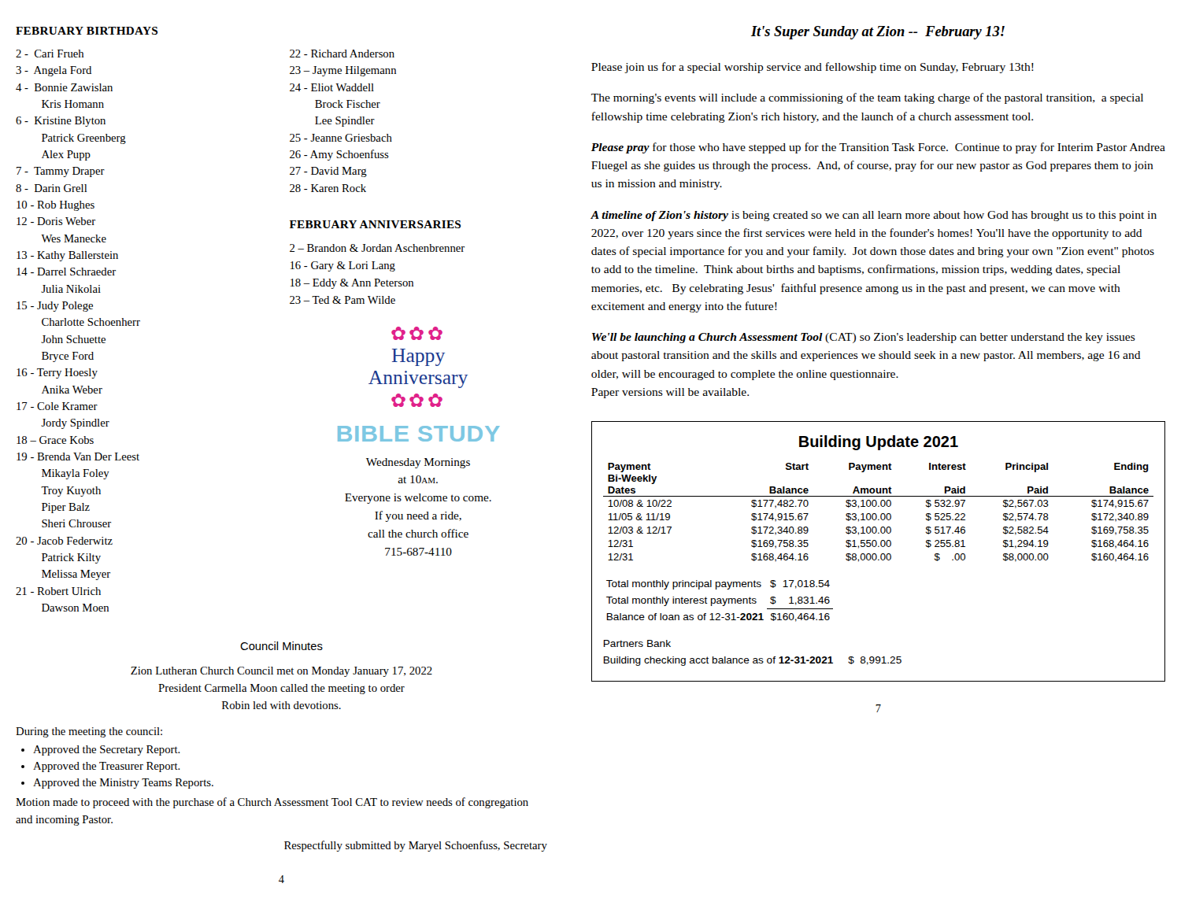FEBRUARY BIRTHDAYS
2 - Cari Frueh
3 - Angela Ford
4 - Bonnie Zawislan
Kris Homann
6 - Kristine Blyton
Patrick Greenberg
Alex Pupp
7 - Tammy Draper
8 - Darin Grell
10 - Rob Hughes
12 - Doris Weber
Wes Manecke
13 - Kathy Ballerstein
14 - Darrel Schraeder
Julia Nikolai
15 - Judy Polege
Charlotte Schoenherr
John Schuette
Bryce Ford
16 - Terry Hoesly
Anika Weber
17 - Cole Kramer
Jordy Spindler
18 – Grace Kobs
19 - Brenda Van Der Leest
Mikayla Foley
Troy Kuyoth
Piper Balz
Sheri Chrouser
20 - Jacob Federwitz
Patrick Kilty
Melissa Meyer
21 - Robert Ulrich
Dawson Moen
22 - Richard Anderson
23 – Jayme Hilgemann
24 - Eliot Waddell
Brock Fischer
Lee Spindler
25 - Jeanne Griesbach
26 - Amy Schoenfuss
27 - David Marg
28 - Karen Rock
FEBRUARY ANNIVERSARIES
2 – Brandon & Jordan Aschenbrenner
16 - Gary & Lori Lang
18 – Eddy & Ann Peterson
23 – Ted & Pam Wilde
✿✿✿
Happy
Anniversary
✿✿✿
BIBLE STUDY
Wednesday Mornings
at 10am.
Everyone is welcome to come.
If you need a ride,
call the church office
715-687-4110
Council Minutes
Zion Lutheran Church Council met on Monday January 17, 2022
President Carmella Moon called the meeting to order
Robin led with devotions.
During the meeting the council:
Approved the Secretary Report.
Approved the Treasurer Report.
Approved the Ministry Teams Reports.
Motion made to proceed with the purchase of a Church Assessment Tool CAT to review needs of congregation and incoming Pastor.
Respectfully submitted by Maryel Schoenfuss, Secretary
4
It's Super Sunday at Zion -- February 13!
Please join us for a special worship service and fellowship time on Sunday, February 13th!
The morning's events will include a commissioning of the team taking charge of the pastoral transition, a special fellowship time celebrating Zion's rich history, and the launch of a church assessment tool.
Please pray for those who have stepped up for the Transition Task Force. Continue to pray for Interim Pastor Andrea Fluegel as she guides us through the process. And, of course, pray for our new pastor as God prepares them to join us in mission and ministry.
A timeline of Zion's history is being created so we can all learn more about how God has brought us to this point in 2022, over 120 years since the first services were held in the founder's homes! You'll have the opportunity to add dates of special importance for you and your family. Jot down those dates and bring your own "Zion event" photos to add to the timeline. Think about births and baptisms, confirmations, mission trips, wedding dates, special memories, etc. By celebrating Jesus' faithful presence among us in the past and present, we can move with excitement and energy into the future!
We'll be launching a Church Assessment Tool (CAT) so Zion's leadership can better understand the key issues about pastoral transition and the skills and experiences we should seek in a new pastor. All members, age 16 and older, will be encouraged to complete the online questionnaire.
Paper versions will be available.
Building Update 2021
| Payment Bi-Weekly Dates | Start Balance | Payment Amount | Interest Paid | Principal Paid | Ending Balance |
| --- | --- | --- | --- | --- | --- |
| 10/08 & 10/22 | $177,482.70 | $3,100.00 | $ 532.97 | $2,567.03 | $174,915.67 |
| 11/05 & 11/19 | $174,915.67 | $3,100.00 | $ 525.22 | $2,574.78 | $172,340.89 |
| 12/03 & 12/17 | $172,340.89 | $3,100.00 | $ 517.46 | $2,582.54 | $169,758.35 |
| 12/31 | $169,758.35 | $1,550.00 | $ 255.81 | $1,294.19 | $168,464.16 |
| 12/31 | $168,464.16 | $8,000.00 | $ .00 | $8,000.00 | $160,464.16 |
| Total monthly principal payments | $ | 17,018.54 |
| Total monthly interest payments | $ | 1,831.46 |
| Balance of loan as of 12-31- 2021 | $160,464.16 |
Partners Bank
Building checking acct balance as of 12-31-2021 $ 8,991.25
7